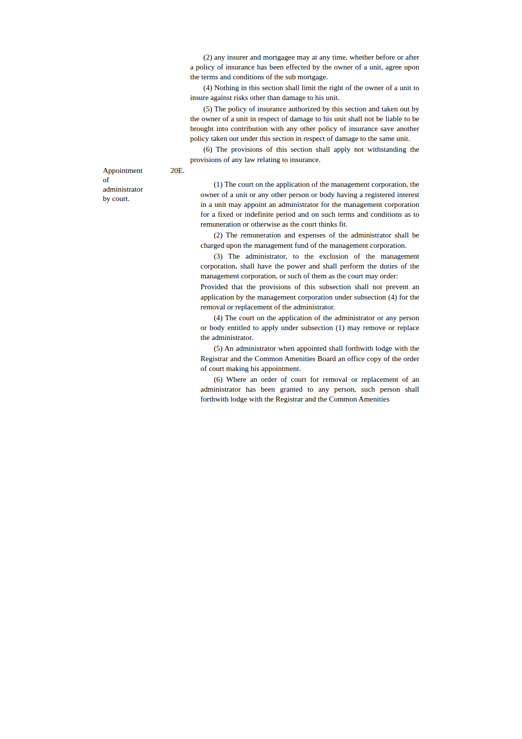(2) any insurer and mortgagee may at any time, whether before or after a policy of insurance has been effected by the owner of a unit, agree upon the terms and conditions of the sub mortgage.
(4) Nothing in this section shall limit the right of the owner of a unit to insure against risks other than damage to his unit.
(5) The policy of insurance authorized by this section and taken out by the owner of a unit in respect of damage to his unit shall not be liable to be brought into contribution with any other policy of insurance save another policy taken out under this section in respect of damage to the same unit.
(6) The provisions of this section shall apply not withstanding the provisions of any law relating to insurance.
Appointment 20E. of administrator by court.
(1) The court on the application of the management corporation, the owner of a unit or any other person or body having a registered interest in a unit may appoint an administrator for the management corporation for a fixed or indefinite period and on such terms and conditions as to remuneration or otherwise as the court thinks fit.
(2) The remuneration and expenses of the administrator shall be charged upon the management fund of the management corporation.
(3) The administrator, to the exclusion of the management corporation, shall have the power and shall perform the duties of the management corporation, or such of them as the court may order:
Provided that the provisions of this subsection shall not prevent an application by the management corporation under subsection (4) for the removal or replacement of the administrator.
(4) The court on the application of the administrator or any person or body entitled to apply under subsection (1) may remove or replace the administrator.
(5) An administrator when appointed shall forthwith lodge with the Registrar and the Common Amenities Board an office copy of the order of court making his appointment.
(6) Where an order of court for removal or replacement of an administrator has been granted to any person, such person shall forthwith lodge with the Registrar and the Common Amenities